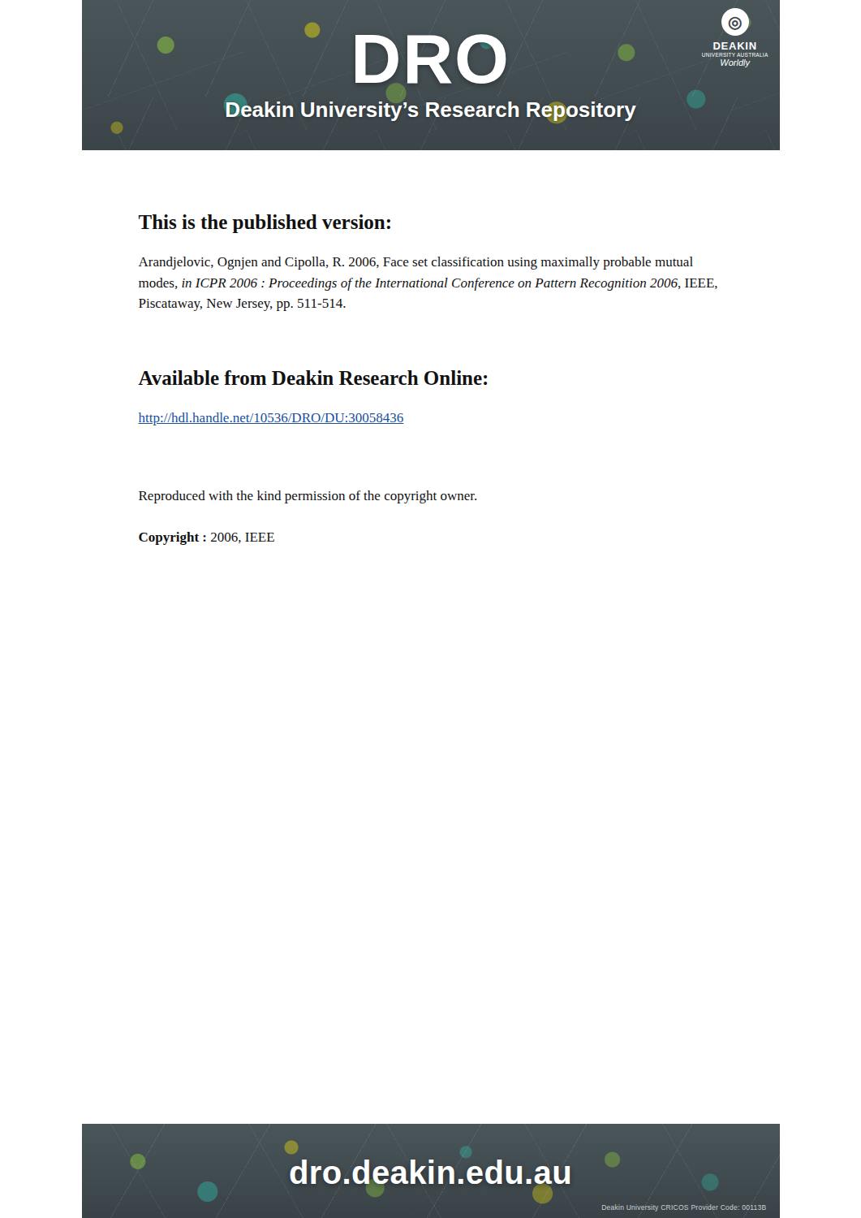◎ DEAKIN UNIVERSITY AUSTRALIA Worldly
DRO
Deakin University’s Research Repository
This is the published version:
Arandjelovic, Ognjen and Cipolla, R. 2006, Face set classification using maximally probable mutual modes, in ICPR 2006 : Proceedings of the International Conference on Pattern Recognition 2006, IEEE, Piscataway, New Jersey, pp. 511-514.
Available from Deakin Research Online:
http://hdl.handle.net/10536/DRO/DU:30058436
Reproduced with the kind permission of the copyright owner.
Copyright : 2006, IEEE
dro.deakin.edu.au
Deakin University CRICOS Provider Code: 00113B